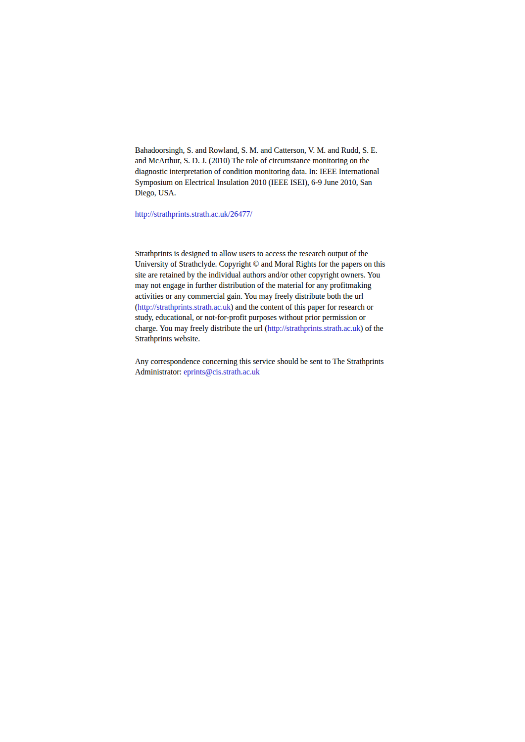Bahadoorsingh, S. and Rowland, S. M. and Catterson, V. M. and Rudd, S. E. and McArthur, S. D. J. (2010) The role of circumstance monitoring on the diagnostic interpretation of condition monitoring data. In: IEEE International Symposium on Electrical Insulation 2010 (IEEE ISEI), 6-9 June 2010, San Diego, USA.
http://strathprints.strath.ac.uk/26477/
Strathprints is designed to allow users to access the research output of the University of Strathclyde. Copyright © and Moral Rights for the papers on this site are retained by the individual authors and/or other copyright owners. You may not engage in further distribution of the material for any profitmaking activities or any commercial gain. You may freely distribute both the url (http://strathprints.strath.ac.uk) and the content of this paper for research or study, educational, or not-for-profit purposes without prior permission or charge. You may freely distribute the url (http://strathprints.strath.ac.uk) of the Strathprints website.
Any correspondence concerning this service should be sent to The Strathprints Administrator: eprints@cis.strath.ac.uk